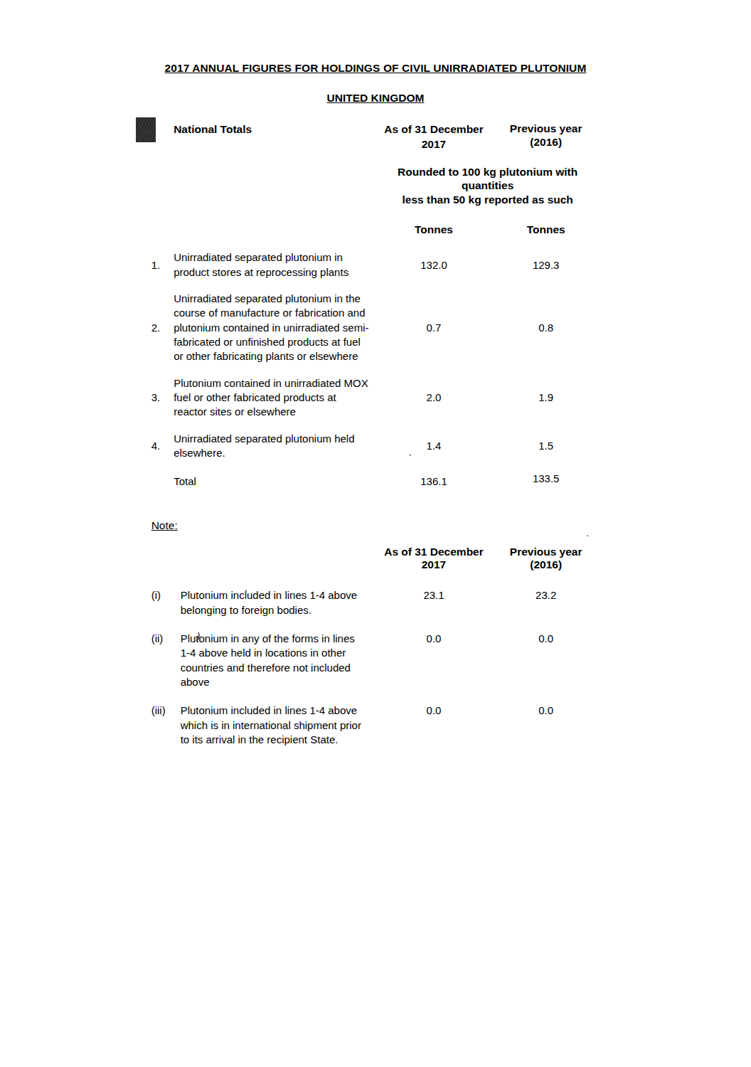2017 ANNUAL FIGURES FOR HOLDINGS OF CIVIL UNIRRADIATED PLUTONIUM
UNITED KINGDOM
| | National Totals | As of 31 December 2017 | Previous year (2016) |
| --- | --- | --- | --- |
| | | Rounded to 100 kg plutonium with quantities less than 50 kg reported as such |
| | | Tonnes | Tonnes |
| 1. | Unirradiated separated plutonium in product stores at reprocessing plants | 132.0 | 129.3 |
| 2. | Unirradiated separated plutonium in the course of manufacture or fabrication and plutonium contained in unirradiated semi-fabricated or unfinished products at fuel or other fabricating plants or elsewhere | 0.7 | 0.8 |
| 3. | Plutonium contained in unirradiated MOX fuel or other fabricated products at reactor sites or elsewhere | 2.0 | 1.9 |
| 4. | Unirradiated separated plutonium held elsewhere. | 1.4 | 1.5 |
| | Total | 136.1 | 133.5 |
Note:
| | | As of 31 December 2017 | Previous year (2016) |
| --- | --- | --- | --- |
| (i) | Plutonium included in lines 1-4 above belonging to foreign bodies. | 23.1 | 23.2 |
| (ii) | Plutonium in any of the forms in lines 1-4 above held in locations in other countries and therefore not included above | 0.0 | 0.0 |
| (iii) | Plutonium included in lines 1-4 above which is in international shipment prior to its arrival in the recipient State. | 0.0 | 0.0 |
` . . )